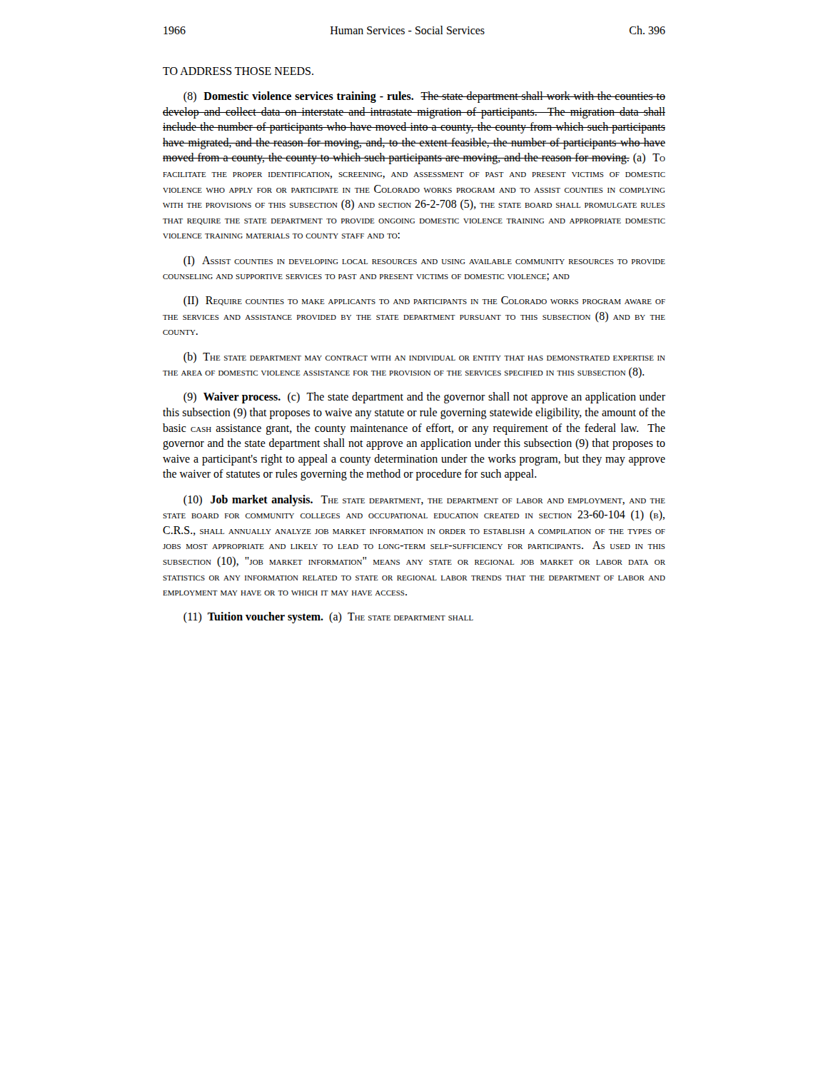1966 Human Services - Social Services Ch. 396
TO ADDRESS THOSE NEEDS.
(8) Domestic violence services training - rules. The state department shall work with the counties to develop and collect data on interstate and intrastate migration of participants. The migration data shall include the number of participants who have moved into a county, the county from which such participants have migrated, and the reason for moving, and, to the extent feasible, the number of participants who have moved from a county, the county to which such participants are moving, and the reason for moving. (a) To facilitate the proper identification, screening, and assessment of past and present victims of domestic violence who apply for or participate in the Colorado works program and to assist counties in complying with the provisions of this subsection (8) and section 26-2-708 (5), the state board shall promulgate rules that require the state department to provide ongoing domestic violence training and appropriate domestic violence training materials to county staff and to:
(I) Assist counties in developing local resources and using available community resources to provide counseling and supportive services to past and present victims of domestic violence; and
(II) Require counties to make applicants to and participants in the Colorado works program aware of the services and assistance provided by the state department pursuant to this subsection (8) and by the county.
(b) The state department may contract with an individual or entity that has demonstrated expertise in the area of domestic violence assistance for the provision of the services specified in this subsection (8).
(9) Waiver process. (c) The state department and the governor shall not approve an application under this subsection (9) that proposes to waive any statute or rule governing statewide eligibility, the amount of the basic cash assistance grant, the county maintenance of effort, or any requirement of the federal law. The governor and the state department shall not approve an application under this subsection (9) that proposes to waive a participant's right to appeal a county determination under the works program, but they may approve the waiver of statutes or rules governing the method or procedure for such appeal.
(10) Job market analysis. The state department, the department of labor and employment, and the state board for community colleges and occupational education created in section 23-60-104 (1) (b), C.R.S., shall annually analyze job market information in order to establish a compilation of the types of jobs most appropriate and likely to lead to long-term self-sufficiency for participants. As used in this subsection (10), "job market information" means any state or regional job market or labor data or statistics or any information related to state or regional labor trends that the department of labor and employment may have or to which it may have access.
(11) Tuition voucher system. (a) The state department shall